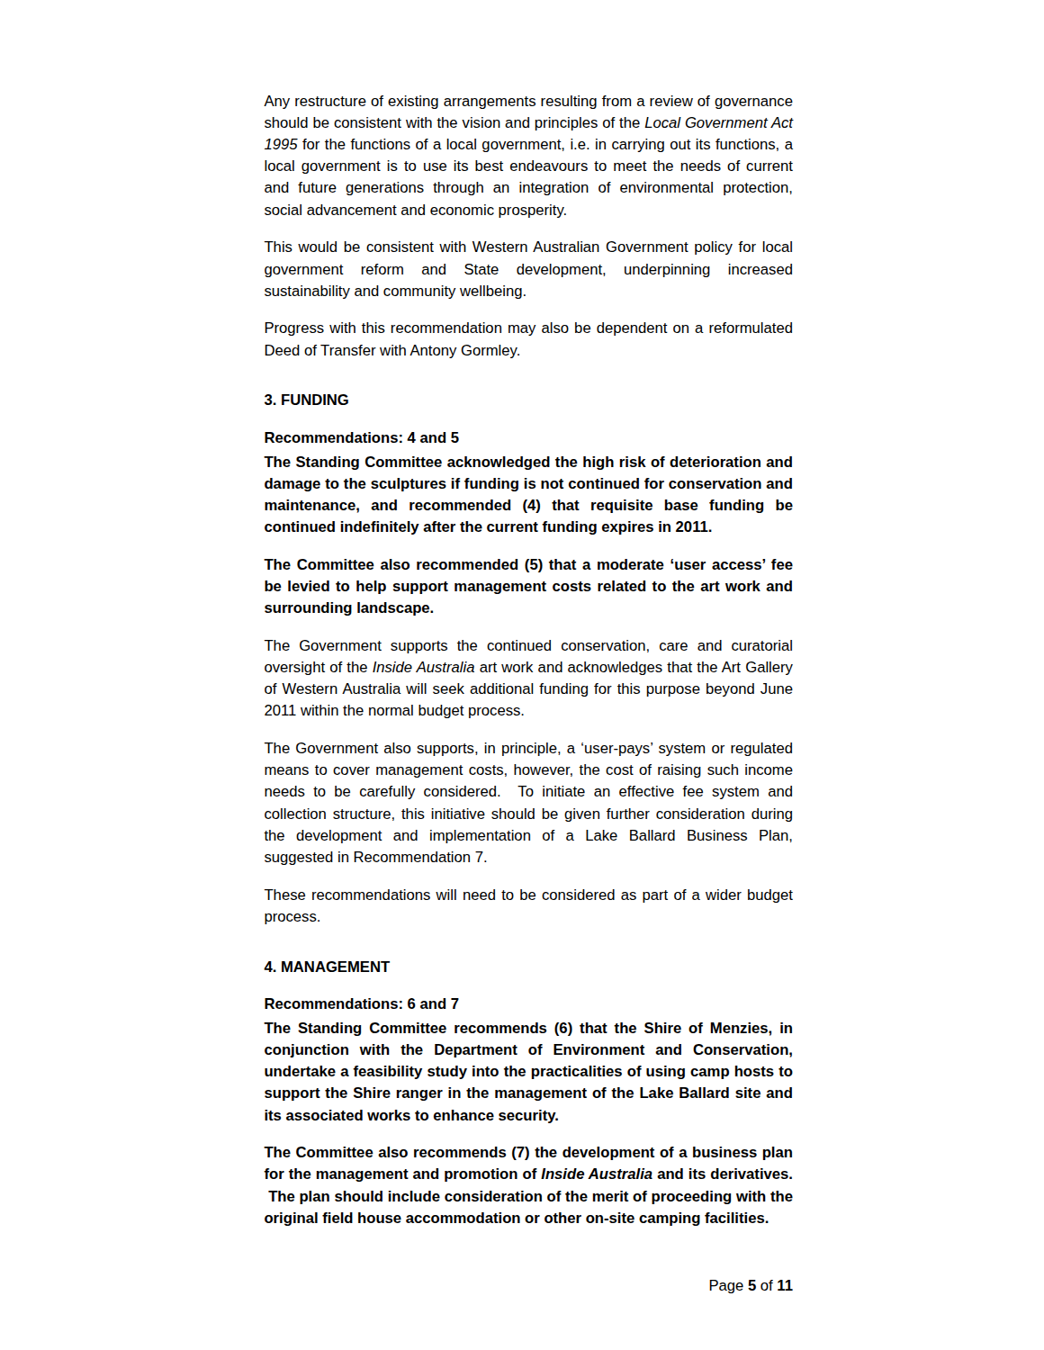Any restructure of existing arrangements resulting from a review of governance should be consistent with the vision and principles of the Local Government Act 1995 for the functions of a local government, i.e. in carrying out its functions, a local government is to use its best endeavours to meet the needs of current and future generations through an integration of environmental protection, social advancement and economic prosperity.
This would be consistent with Western Australian Government policy for local government reform and State development, underpinning increased sustainability and community wellbeing.
Progress with this recommendation may also be dependent on a reformulated Deed of Transfer with Antony Gormley.
3. FUNDING
Recommendations: 4 and 5
The Standing Committee acknowledged the high risk of deterioration and damage to the sculptures if funding is not continued for conservation and maintenance, and recommended (4) that requisite base funding be continued indefinitely after the current funding expires in 2011.
The Committee also recommended (5) that a moderate ‘user access’ fee be levied to help support management costs related to the art work and surrounding landscape.
The Government supports the continued conservation, care and curatorial oversight of the Inside Australia art work and acknowledges that the Art Gallery of Western Australia will seek additional funding for this purpose beyond June 2011 within the normal budget process.
The Government also supports, in principle, a ‘user-pays’ system or regulated means to cover management costs, however, the cost of raising such income needs to be carefully considered. To initiate an effective fee system and collection structure, this initiative should be given further consideration during the development and implementation of a Lake Ballard Business Plan, suggested in Recommendation 7.
These recommendations will need to be considered as part of a wider budget process.
4. MANAGEMENT
Recommendations: 6 and 7
The Standing Committee recommends (6) that the Shire of Menzies, in conjunction with the Department of Environment and Conservation, undertake a feasibility study into the practicalities of using camp hosts to support the Shire ranger in the management of the Lake Ballard site and its associated works to enhance security.
The Committee also recommends (7) the development of a business plan for the management and promotion of Inside Australia and its derivatives. The plan should include consideration of the merit of proceeding with the original field house accommodation or other on-site camping facilities.
Page 5 of 11